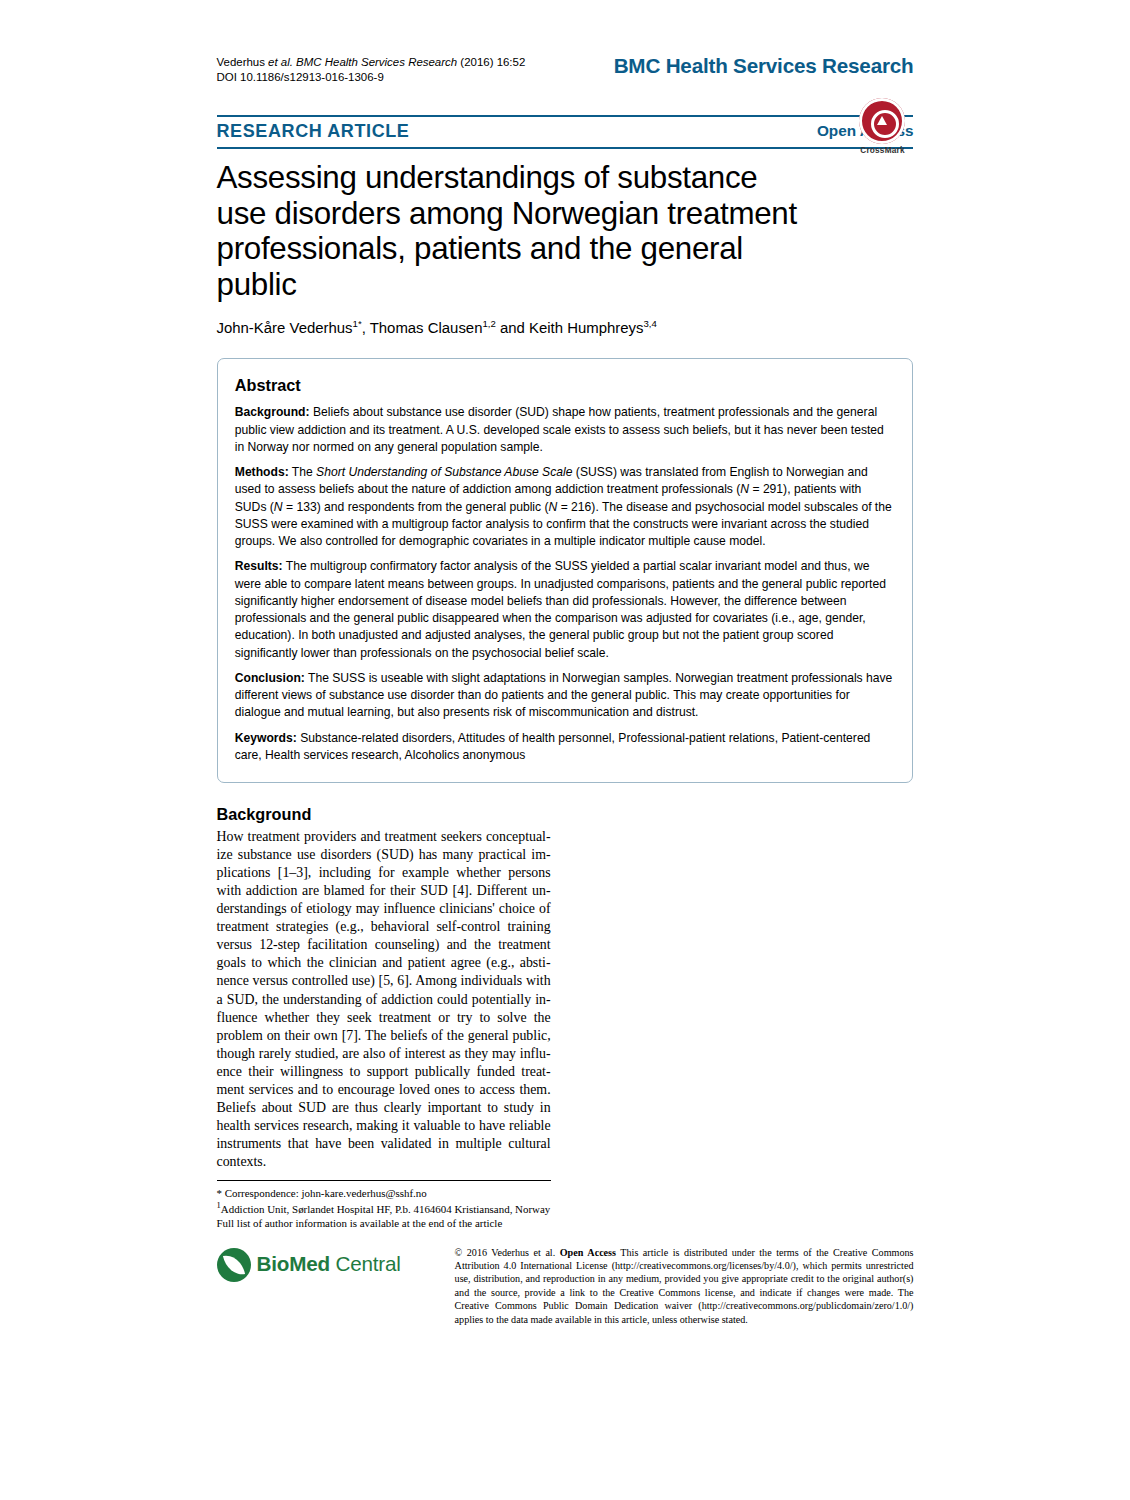Vederhus et al. BMC Health Services Research (2016) 16:52
DOI 10.1186/s12913-016-1306-9
BMC Health Services Research
RESEARCH ARTICLE
Open Access
CrossMark
Assessing understandings of substance use disorders among Norwegian treatment professionals, patients and the general public
John-Kåre Vederhus1*, Thomas Clausen1,2 and Keith Humphreys3,4
Abstract
Background: Beliefs about substance use disorder (SUD) shape how patients, treatment professionals and the general public view addiction and its treatment. A U.S. developed scale exists to assess such beliefs, but it has never been tested in Norway nor normed on any general population sample.
Methods: The Short Understanding of Substance Abuse Scale (SUSS) was translated from English to Norwegian and used to assess beliefs about the nature of addiction among addiction treatment professionals (N = 291), patients with SUDs (N = 133) and respondents from the general public (N = 216). The disease and psychosocial model subscales of the SUSS were examined with a multigroup factor analysis to confirm that the constructs were invariant across the studied groups. We also controlled for demographic covariates in a multiple indicator multiple cause model.
Results: The multigroup confirmatory factor analysis of the SUSS yielded a partial scalar invariant model and thus, we were able to compare latent means between groups. In unadjusted comparisons, patients and the general public reported significantly higher endorsement of disease model beliefs than did professionals. However, the difference between professionals and the general public disappeared when the comparison was adjusted for covariates (i.e., age, gender, education). In both unadjusted and adjusted analyses, the general public group but not the patient group scored significantly lower than professionals on the psychosocial belief scale.
Conclusion: The SUSS is useable with slight adaptations in Norwegian samples. Norwegian treatment professionals have different views of substance use disorder than do patients and the general public. This may create opportunities for dialogue and mutual learning, but also presents risk of miscommunication and distrust.
Keywords: Substance-related disorders, Attitudes of health personnel, Professional-patient relations, Patient-centered care, Health services research, Alcoholics anonymous
Background
How treatment providers and treatment seekers conceptualize substance use disorders (SUD) has many practical implications [1–3], including for example whether persons with addiction are blamed for their SUD [4]. Different understandings of etiology may influence clinicians' choice of treatment strategies (e.g., behavioral self-control training versus 12-step facilitation counseling) and the treatment goals to which the clinician and patient agree (e.g., abstinence versus controlled use) [5, 6]. Among individuals with a SUD, the understanding of addiction could potentially influence whether they seek treatment or try to solve the problem on their own [7]. The beliefs of the general public, though rarely studied, are also of interest as they may influence their willingness to support publically funded treatment services and to encourage loved ones to access them. Beliefs about SUD are thus clearly important to study in health services research, making it valuable to have reliable instruments that have been validated in multiple cultural contexts.
* Correspondence: john-kare.vederhus@sshf.no
1Addiction Unit, Sørlandet Hospital HF, P.b. 4164604 Kristiansand, Norway
Full list of author information is available at the end of the article
BioMed Central
© 2016 Vederhus et al. Open Access This article is distributed under the terms of the Creative Commons Attribution 4.0 International License (http://creativecommons.org/licenses/by/4.0/), which permits unrestricted use, distribution, and reproduction in any medium, provided you give appropriate credit to the original author(s) and the source, provide a link to the Creative Commons license, and indicate if changes were made. The Creative Commons Public Domain Dedication waiver (http://creativecommons.org/publicdomain/zero/1.0/) applies to the data made available in this article, unless otherwise stated.